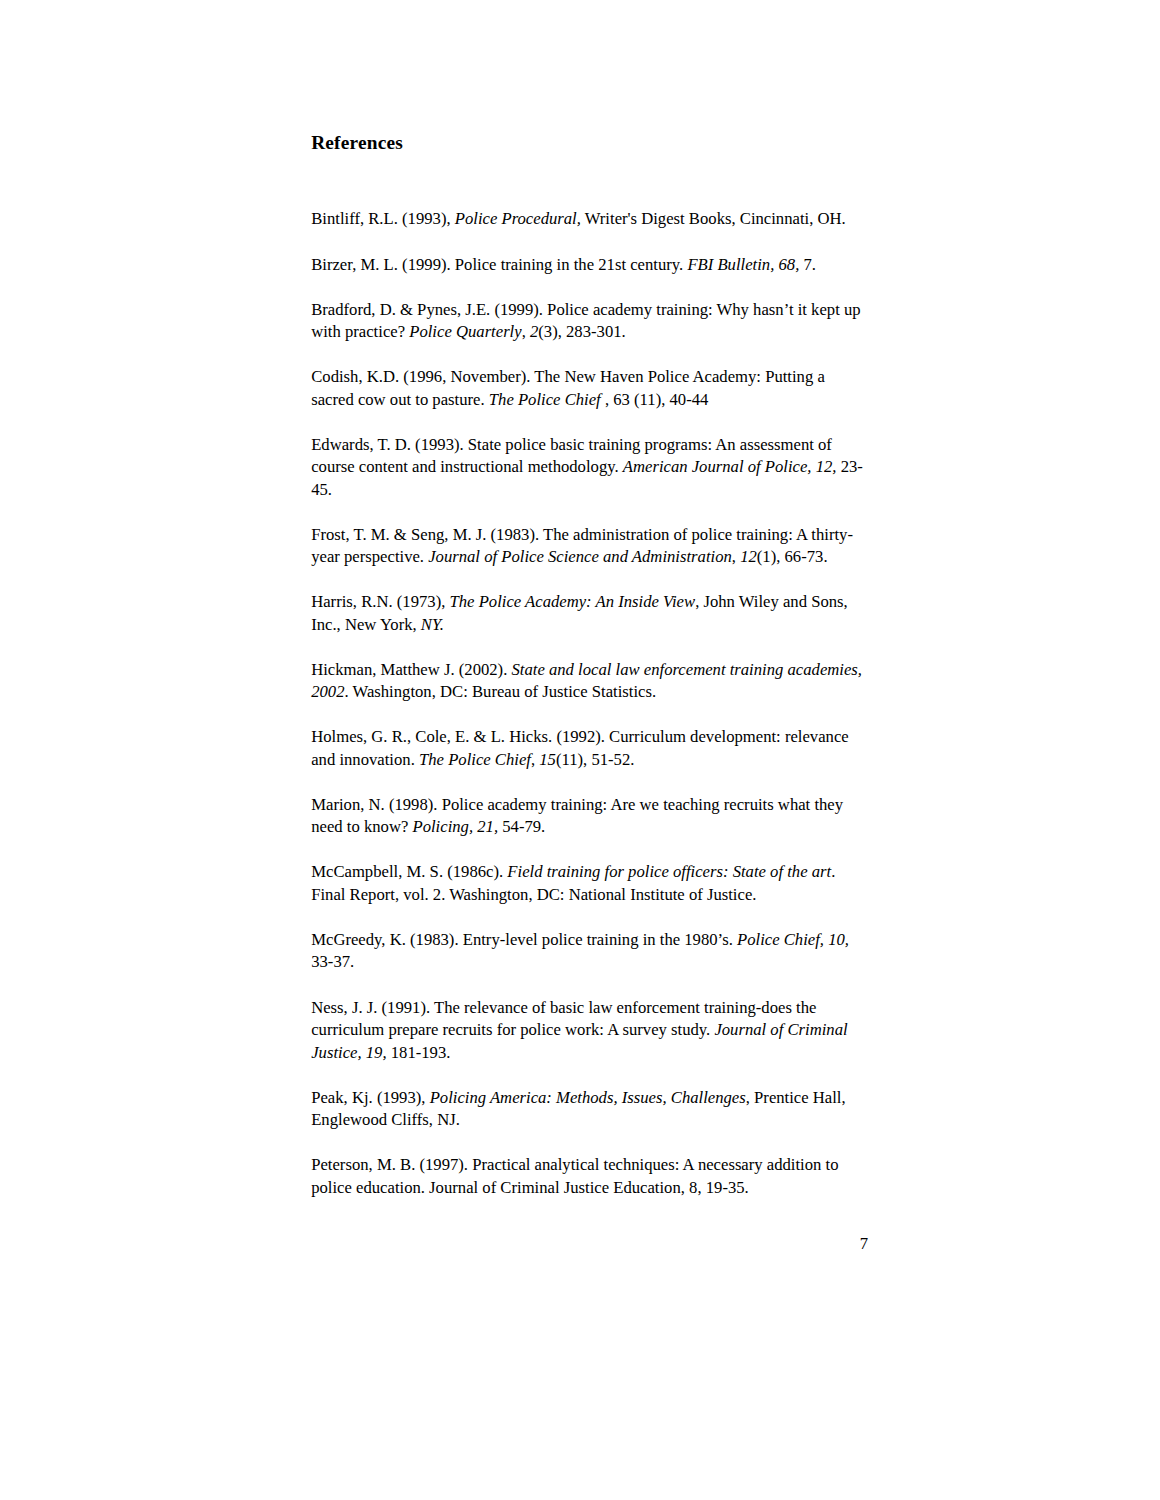References
Bintliff, R.L. (1993), Police Procedural, Writer's Digest Books, Cincinnati, OH.
Birzer, M. L. (1999). Police training in the 21st century. FBI Bulletin, 68, 7.
Bradford, D. & Pynes, J.E. (1999). Police academy training: Why hasn’t it kept up with practice? Police Quarterly, 2(3), 283-301.
Codish, K.D. (1996, November). The New Haven Police Academy: Putting a sacred cow out to pasture. The Police Chief , 63 (11), 40-44
Edwards, T. D. (1993). State police basic training programs: An assessment of course content and instructional methodology. American Journal of Police, 12, 23-45.
Frost, T. M. & Seng, M. J. (1983). The administration of police training: A thirty-year perspective. Journal of Police Science and Administration, 12(1), 66-73.
Harris, R.N. (1973), The Police Academy: An Inside View, John Wiley and Sons, Inc., New York, NY.
Hickman, Matthew J. (2002). State and local law enforcement training academies, 2002. Washington, DC: Bureau of Justice Statistics.
Holmes, G. R., Cole, E. & L. Hicks. (1992). Curriculum development: relevance and innovation. The Police Chief, 15(11), 51-52.
Marion, N. (1998). Police academy training: Are we teaching recruits what they need to know? Policing, 21, 54-79.
McCampbell, M. S. (1986c). Field training for police officers: State of the art. Final Report, vol. 2. Washington, DC: National Institute of Justice.
McGreedy, K. (1983). Entry-level police training in the 1980’s. Police Chief, 10, 33-37.
Ness, J. J. (1991). The relevance of basic law enforcement training-does the curriculum prepare recruits for police work: A survey study. Journal of Criminal Justice, 19, 181-193.
Peak, Kj. (1993), Policing America: Methods, Issues, Challenges, Prentice Hall, Englewood Cliffs, NJ.
Peterson, M. B. (1997). Practical analytical techniques: A necessary addition to police education. Journal of Criminal Justice Education, 8, 19-35.
7